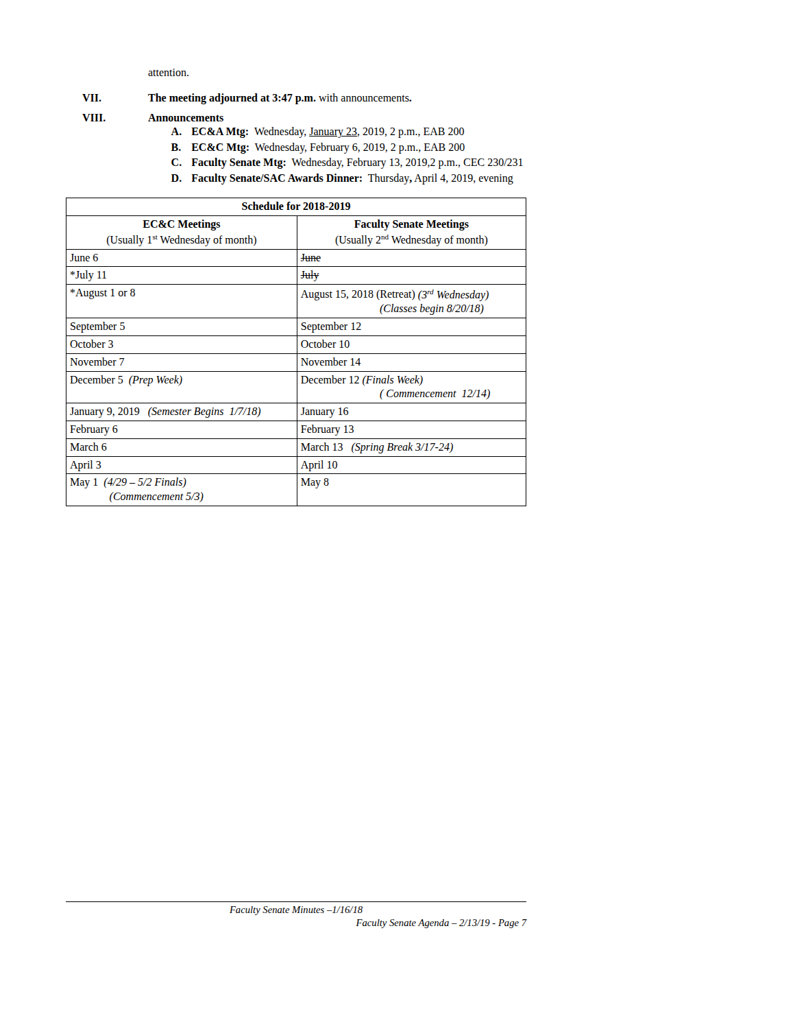attention.
VII.
The meeting adjourned at 3:47 p.m. with announcements.
VIII.
Announcements
A. EC&A Mtg: Wednesday, January 23, 2019, 2 p.m., EAB 200
B. EC&C Mtg: Wednesday, February 6, 2019, 2 p.m., EAB 200
C. Faculty Senate Mtg: Wednesday, February 13, 2019,2 p.m., CEC 230/231
D. Faculty Senate/SAC Awards Dinner: Thursday, April 4, 2019, evening
| Schedule for 2018-2019 |
| EC&C Meetings (Usually 1 st Wednesday of month) | Faculty Senate Meetings (Usually 2 nd Wednesday of month) |
| June 6 | June |
| *July 11 | July |
| *August 1 or 8 | August 15, 2018 (Retreat) (3 rd Wednesday) (Classes begin 8/20/18) |
| September 5 | September 12 |
| October 3 | October 10 |
| November 7 | November 14 |
| December 5 (Prep Week) | December 12 (Finals Week) ( Commencement 12/14) |
| January 9, 2019 (Semester Begins 1/7/18) | January 16 |
| February 6 | February 13 |
| March 6 | March 13 (Spring Break 3/17-24) |
| April 3 | April 10 |
| May 1 (4/29 – 5/2 Finals) (Commencement 5/3) | May 8 |
Faculty Senate Minutes –1/16/18
Faculty Senate Agenda – 2/13/19 - Page 7